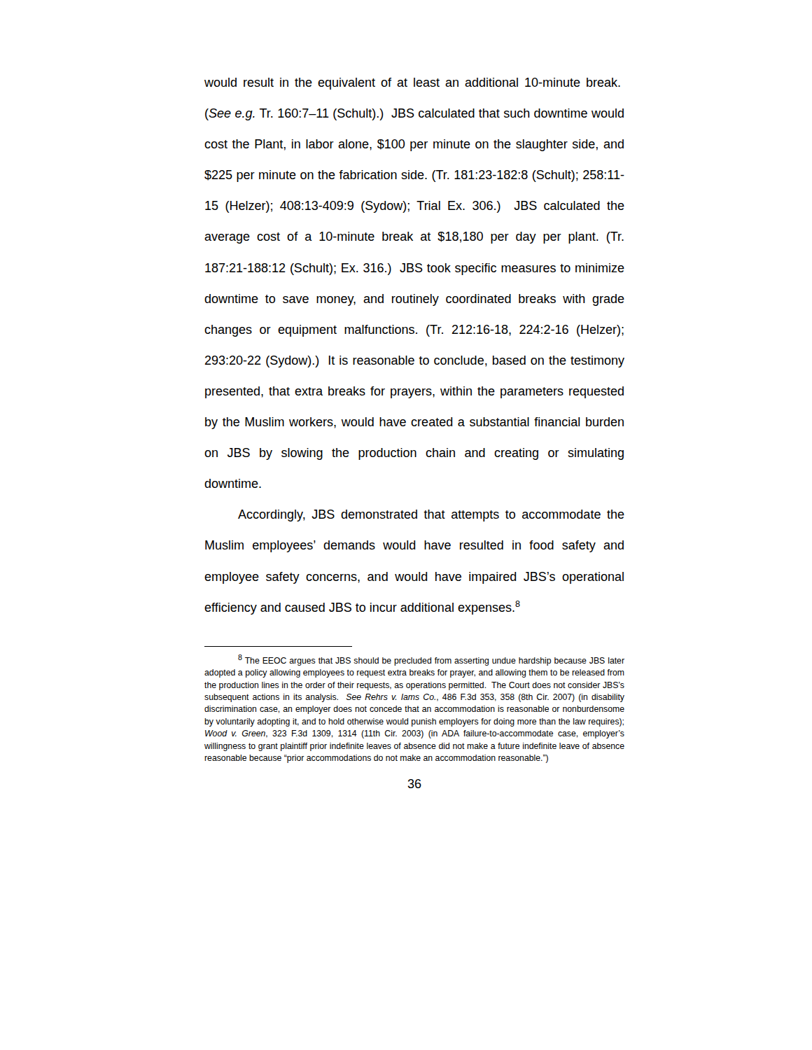would result in the equivalent of at least an additional 10-minute break. (See e.g. Tr. 160:7–11 (Schult).) JBS calculated that such downtime would cost the Plant, in labor alone, $100 per minute on the slaughter side, and $225 per minute on the fabrication side. (Tr. 181:23-182:8 (Schult); 258:11-15 (Helzer); 408:13-409:9 (Sydow); Trial Ex. 306.) JBS calculated the average cost of a 10-minute break at $18,180 per day per plant. (Tr. 187:21-188:12 (Schult); Ex. 316.) JBS took specific measures to minimize downtime to save money, and routinely coordinated breaks with grade changes or equipment malfunctions. (Tr. 212:16-18, 224:2-16 (Helzer); 293:20-22 (Sydow).) It is reasonable to conclude, based on the testimony presented, that extra breaks for prayers, within the parameters requested by the Muslim workers, would have created a substantial financial burden on JBS by slowing the production chain and creating or simulating downtime.
Accordingly, JBS demonstrated that attempts to accommodate the Muslim employees’ demands would have resulted in food safety and employee safety concerns, and would have impaired JBS’s operational efficiency and caused JBS to incur additional expenses.8
8 The EEOC argues that JBS should be precluded from asserting undue hardship because JBS later adopted a policy allowing employees to request extra breaks for prayer, and allowing them to be released from the production lines in the order of their requests, as operations permitted. The Court does not consider JBS’s subsequent actions in its analysis. See Rehrs v. Iams Co., 486 F.3d 353, 358 (8th Cir. 2007) (in disability discrimination case, an employer does not concede that an accommodation is reasonable or nonburdensome by voluntarily adopting it, and to hold otherwise would punish employers for doing more than the law requires); Wood v. Green, 323 F.3d 1309, 1314 (11th Cir. 2003) (in ADA failure-to-accommodate case, employer’s willingness to grant plaintiff prior indefinite leaves of absence did not make a future indefinite leave of absence reasonable because “prior accommodations do not make an accommodation reasonable.”)
36